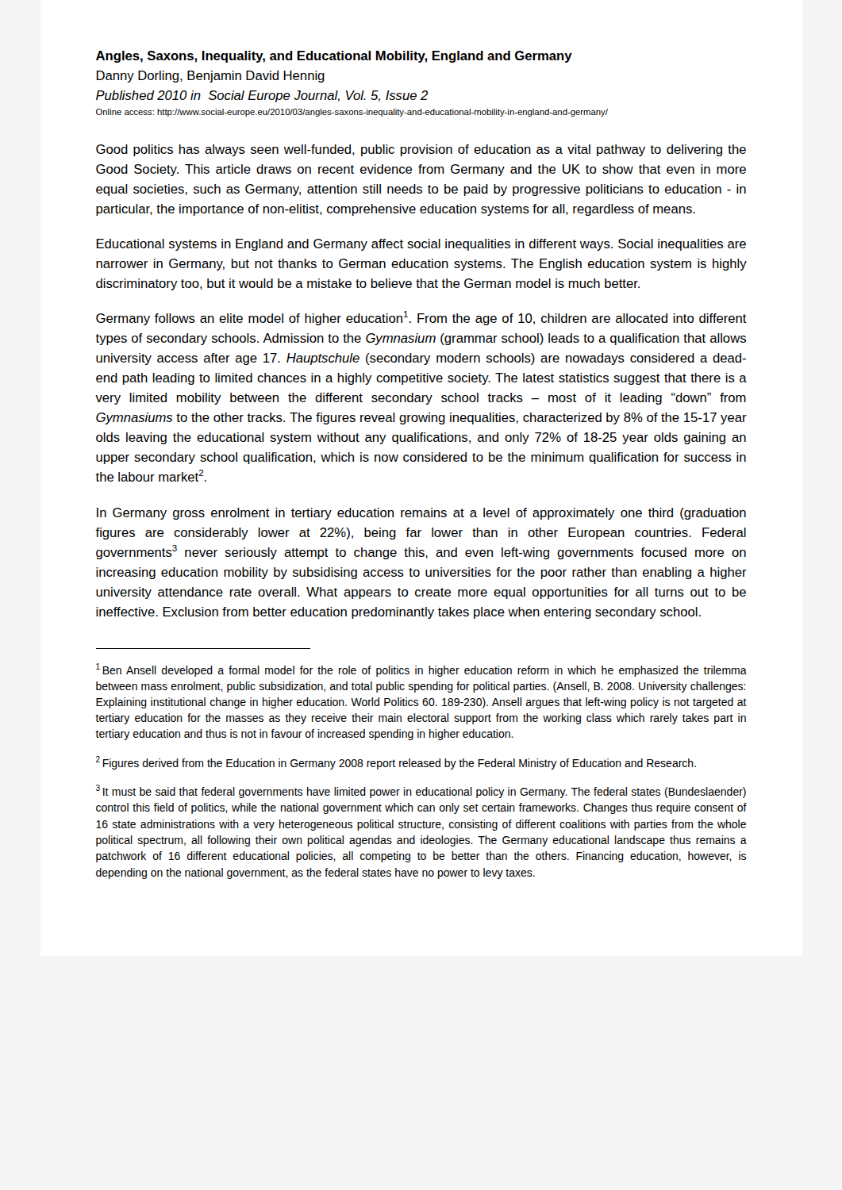Angles, Saxons, Inequality, and Educational Mobility, England and Germany
Danny Dorling, Benjamin David Hennig
Published 2010 in Social Europe Journal, Vol. 5, Issue 2
Online access: http://www.social-europe.eu/2010/03/angles-saxons-inequality-and-educational-mobility-in-england-and-germany/
Good politics has always seen well-funded, public provision of education as a vital pathway to delivering the Good Society. This article draws on recent evidence from Germany and the UK to show that even in more equal societies, such as Germany, attention still needs to be paid by progressive politicians to education - in particular, the importance of non-elitist, comprehensive education systems for all, regardless of means.
Educational systems in England and Germany affect social inequalities in different ways. Social inequalities are narrower in Germany, but not thanks to German education systems. The English education system is highly discriminatory too, but it would be a mistake to believe that the German model is much better.
Germany follows an elite model of higher education1. From the age of 10, children are allocated into different types of secondary schools. Admission to the Gymnasium (grammar school) leads to a qualification that allows university access after age 17. Hauptschule (secondary modern schools) are nowadays considered a dead-end path leading to limited chances in a highly competitive society. The latest statistics suggest that there is a very limited mobility between the different secondary school tracks – most of it leading “down” from Gymnasiums to the other tracks. The figures reveal growing inequalities, characterized by 8% of the 15-17 year olds leaving the educational system without any qualifications, and only 72% of 18-25 year olds gaining an upper secondary school qualification, which is now considered to be the minimum qualification for success in the labour market2.
In Germany gross enrolment in tertiary education remains at a level of approximately one third (graduation figures are considerably lower at 22%), being far lower than in other European countries. Federal governments3 never seriously attempt to change this, and even left-wing governments focused more on increasing education mobility by subsidising access to universities for the poor rather than enabling a higher university attendance rate overall. What appears to create more equal opportunities for all turns out to be ineffective. Exclusion from better education predominantly takes place when entering secondary school.
1 Ben Ansell developed a formal model for the role of politics in higher education reform in which he emphasized the trilemma between mass enrolment, public subsidization, and total public spending for political parties. (Ansell, B. 2008. University challenges: Explaining institutional change in higher education. World Politics 60. 189-230). Ansell argues that left-wing policy is not targeted at tertiary education for the masses as they receive their main electoral support from the working class which rarely takes part in tertiary education and thus is not in favour of increased spending in higher education.
2 Figures derived from the Education in Germany 2008 report released by the Federal Ministry of Education and Research.
3 It must be said that federal governments have limited power in educational policy in Germany. The federal states (Bundeslaender) control this field of politics, while the national government which can only set certain frameworks. Changes thus require consent of 16 state administrations with a very heterogeneous political structure, consisting of different coalitions with parties from the whole political spectrum, all following their own political agendas and ideologies. The Germany educational landscape thus remains a patchwork of 16 different educational policies, all competing to be better than the others. Financing education, however, is depending on the national government, as the federal states have no power to levy taxes.